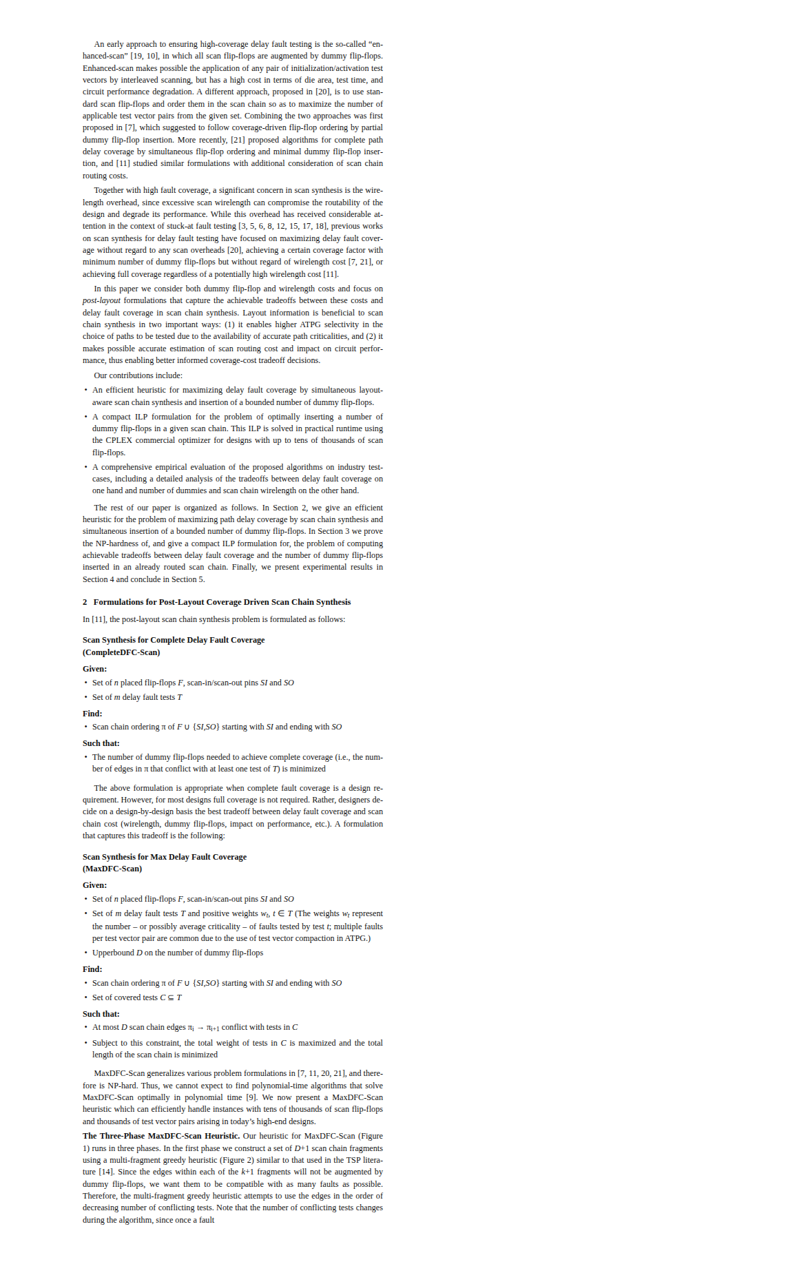An early approach to ensuring high-coverage delay fault testing is the so-called “enhanced-scan” [19, 10], in which all scan flip-flops are augmented by dummy flip-flops. Enhanced-scan makes possible the application of any pair of initialization/activation test vectors by interleaved scanning, but has a high cost in terms of die area, test time, and circuit performance degradation. A different approach, proposed in [20], is to use standard scan flip-flops and order them in the scan chain so as to maximize the number of applicable test vector pairs from the given set. Combining the two approaches was first proposed in [7], which suggested to follow coverage-driven flip-flop ordering by partial dummy flip-flop insertion. More recently, [21] proposed algorithms for complete path delay coverage by simultaneous flip-flop ordering and minimal dummy flip-flop insertion, and [11] studied similar formulations with additional consideration of scan chain routing costs.
Together with high fault coverage, a significant concern in scan synthesis is the wirelength overhead, since excessive scan wirelength can compromise the routability of the design and degrade its performance. While this overhead has received considerable attention in the context of stuck-at fault testing [3, 5, 6, 8, 12, 15, 17, 18], previous works on scan synthesis for delay fault testing have focused on maximizing delay fault coverage without regard to any scan overheads [20], achieving a certain coverage factor with minimum number of dummy flip-flops but without regard of wirelength cost [7, 21], or achieving full coverage regardless of a potentially high wirelength cost [11].
In this paper we consider both dummy flip-flop and wirelength costs and focus on post-layout formulations that capture the achievable tradeoffs between these costs and delay fault coverage in scan chain synthesis. Layout information is beneficial to scan chain synthesis in two important ways: (1) it enables higher ATPG selectivity in the choice of paths to be tested due to the availability of accurate path criticalities, and (2) it makes possible accurate estimation of scan routing cost and impact on circuit performance, thus enabling better informed coverage-cost tradeoff decisions.
Our contributions include:
An efficient heuristic for maximizing delay fault coverage by simultaneous layout-aware scan chain synthesis and insertion of a bounded number of dummy flip-flops.
A compact ILP formulation for the problem of optimally inserting a number of dummy flip-flops in a given scan chain. This ILP is solved in practical runtime using the CPLEX commercial optimizer for designs with up to tens of thousands of scan flip-flops.
A comprehensive empirical evaluation of the proposed algorithms on industry testcases, including a detailed analysis of the tradeoffs between delay fault coverage on one hand and number of dummies and scan chain wirelength on the other hand.
The rest of our paper is organized as follows. In Section 2, we give an efficient heuristic for the problem of maximizing path delay coverage by scan chain synthesis and simultaneous insertion of a bounded number of dummy flip-flops. In Section 3 we prove the NP-hardness of, and give a compact ILP formulation for, the problem of computing achievable tradeoffs between delay fault coverage and the number of dummy flip-flops inserted in an already routed scan chain. Finally, we present experimental results in Section 4 and conclude in Section 5.
2 Formulations for Post-Layout Coverage Driven Scan Chain Synthesis
In [11], the post-layout scan chain synthesis problem is formulated as follows:
Scan Synthesis for Complete Delay Fault Coverage
(CompleteDFC-Scan)
Given:
Set of n placed flip-flops F, scan-in/scan-out pins SI and SO
Set of m delay fault tests T
Find:
Scan chain ordering π of F ∪ {SI,SO} starting with SI and ending with SO
Such that:
The number of dummy flip-flops needed to achieve complete coverage (i.e., the number of edges in π that conflict with at least one test of T) is minimized
The above formulation is appropriate when complete fault coverage is a design requirement. However, for most designs full coverage is not required. Rather, designers decide on a design-by-design basis the best tradeoff between delay fault coverage and scan chain cost (wirelength, dummy flip-flops, impact on performance, etc.). A formulation that captures this tradeoff is the following:
Scan Synthesis for Max Delay Fault Coverage
(MaxDFC-Scan)
Given:
Set of n placed flip-flops F, scan-in/scan-out pins SI and SO
Set of m delay fault tests T and positive weights wt, t ∈ T (The weights wt represent the number – or possibly average criticality – of faults tested by test t; multiple faults per test vector pair are common due to the use of test vector compaction in ATPG.)
Upperbound D on the number of dummy flip-flops
Find:
Scan chain ordering π of F ∪ {SI,SO} starting with SI and ending with SO
Set of covered tests C ⊆ T
Such that:
At most D scan chain edges πi → πi+1 conflict with tests in C
Subject to this constraint, the total weight of tests in C is maximized and the total length of the scan chain is minimized
MaxDFC-Scan generalizes various problem formulations in [7, 11, 20, 21], and therefore is NP-hard. Thus, we cannot expect to find polynomial-time algorithms that solve MaxDFC-Scan optimally in polynomial time [9]. We now present a MaxDFC-Scan heuristic which can efficiently handle instances with tens of thousands of scan flip-flops and thousands of test vector pairs arising in today’s high-end designs.
The Three-Phase MaxDFC-Scan Heuristic. Our heuristic for MaxDFC-Scan (Figure 1) runs in three phases. In the first phase we construct a set of D+1 scan chain fragments using a multi-fragment greedy heuristic (Figure 2) similar to that used in the TSP literature [14]. Since the edges within each of the k+1 fragments will not be augmented by dummy flip-flops, we want them to be compatible with as many faults as possible. Therefore, the multi-fragment greedy heuristic attempts to use the edges in the order of decreasing number of conflicting tests. Note that the number of conflicting tests changes during the algorithm, since once a fault